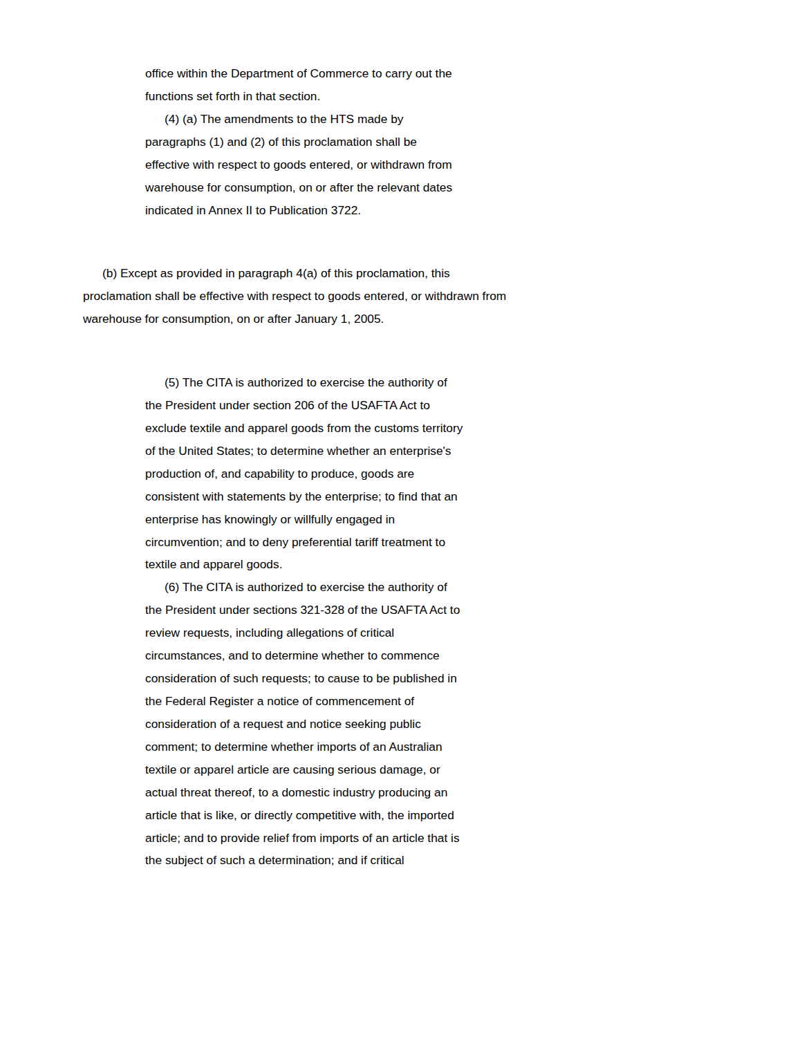office within the Department of Commerce to carry out the functions set forth in that section.
(4) (a) The amendments to the HTS made by paragraphs (1) and (2) of this proclamation shall be effective with respect to goods entered, or withdrawn from warehouse for consumption, on or after the relevant dates indicated in Annex II to Publication 3722.
(b) Except as provided in paragraph 4(a) of this proclamation, this proclamation shall be effective with respect to goods entered, or withdrawn from warehouse for consumption, on or after January 1, 2005.
(5) The CITA is authorized to exercise the authority of the President under section 206 of the USAFTA Act to exclude textile and apparel goods from the customs territory of the United States; to determine whether an enterprise's production of, and capability to produce, goods are consistent with statements by the enterprise; to find that an enterprise has knowingly or willfully engaged in circumvention; and to deny preferential tariff treatment to textile and apparel goods.
(6) The CITA is authorized to exercise the authority of the President under sections 321-328 of the USAFTA Act to review requests, including allegations of critical circumstances, and to determine whether to commence consideration of such requests; to cause to be published in the Federal Register a notice of commencement of consideration of a request and notice seeking public comment; to determine whether imports of an Australian textile or apparel article are causing serious damage, or actual threat thereof, to a domestic industry producing an article that is like, or directly competitive with, the imported article; and to provide relief from imports of an article that is the subject of such a determination; and if critical